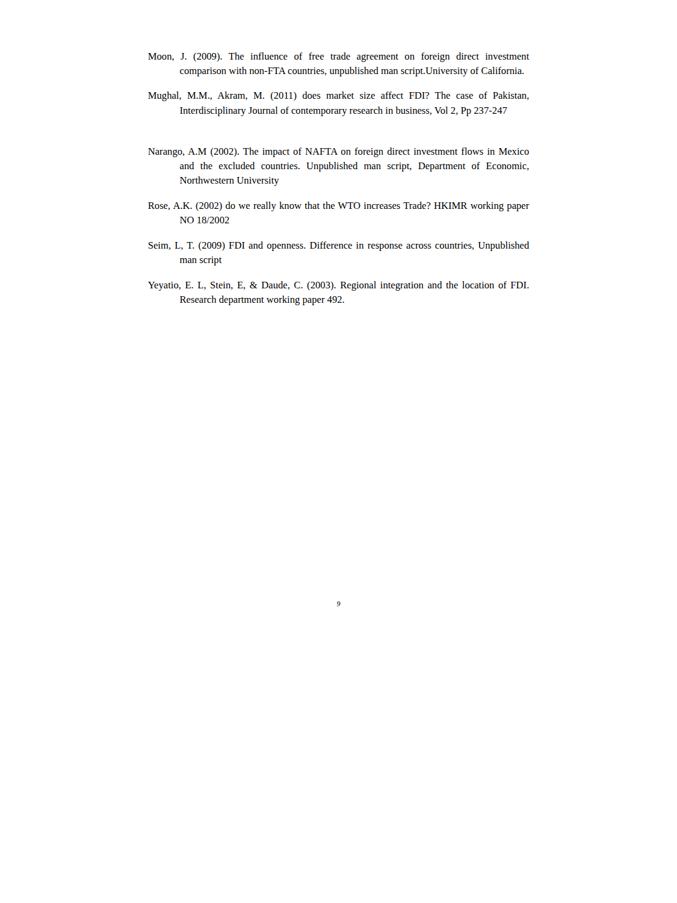Moon, J. (2009). The influence of free trade agreement on foreign direct investment comparison with non-FTA countries, unpublished man script.University of California.
Mughal, M.M., Akram, M. (2011) does market size affect FDI? The case of Pakistan, Interdisciplinary Journal of contemporary research in business, Vol 2, Pp 237-247
Narango, A.M (2002). The impact of NAFTA on foreign direct investment flows in Mexico and the excluded countries. Unpublished man script, Department of Economic, Northwestern University
Rose, A.K. (2002) do we really know that the WTO increases Trade? HKIMR working paper NO 18/2002
Seim, L, T. (2009) FDI and openness. Difference in response across countries, Unpublished man script
Yeyatio, E. L, Stein, E, & Daude, C. (2003). Regional integration and the location of FDI. Research department working paper 492.
9